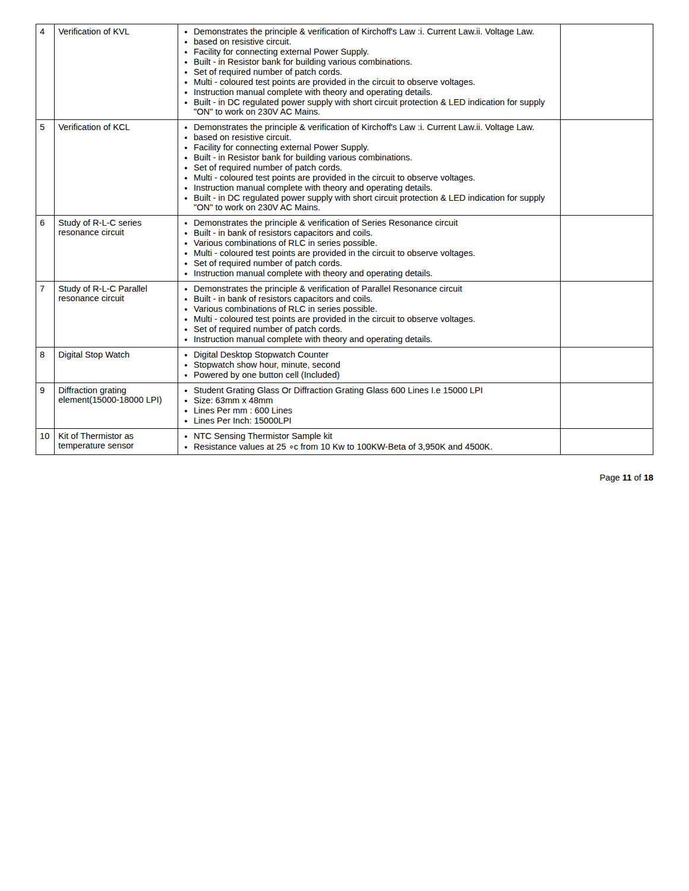| 4 | Verification of KVL | Demonstrates the principle & verification of Kirchoff's Law :i. Current Law.ii. Voltage Law. based on resistive circuit. Facility for connecting external Power Supply. Built - in Resistor bank for building various combinations. Set of required number of patch cords. Multi - coloured test points are provided in the circuit to observe voltages. Instruction manual complete with theory and operating details. Built - in DC regulated power supply with short circuit protection & LED indication for supply "ON" to work on 230V AC Mains. | |
| 5 | Verification of KCL | Demonstrates the principle & verification of Kirchoff's Law :i. Current Law.ii. Voltage Law. based on resistive circuit. Facility for connecting external Power Supply. Built - in Resistor bank for building various combinations. Set of required number of patch cords. Multi - coloured test points are provided in the circuit to observe voltages. Instruction manual complete with theory and operating details. Built - in DC regulated power supply with short circuit protection & LED indication for supply "ON" to work on 230V AC Mains. | |
| 6 | Study of R-L-C series resonance circuit | Demonstrates the principle & verification of Series Resonance circuit Built - in bank of resistors capacitors and coils. Various combinations of RLC in series possible. Multi - coloured test points are provided in the circuit to observe voltages. Set of required number of patch cords. Instruction manual complete with theory and operating details. | |
| 7 | Study of R-L-C Parallel resonance circuit | Demonstrates the principle & verification of Parallel Resonance circuit Built - in bank of resistors capacitors and coils. Various combinations of RLC in series possible. Multi - coloured test points are provided in the circuit to observe voltages. Set of required number of patch cords. Instruction manual complete with theory and operating details. | |
| 8 | Digital Stop Watch | Digital Desktop Stopwatch Counter Stopwatch show hour, minute, second Powered by one button cell (Included) | |
| 9 | Diffraction grating element(15000-18000 LPI) | Student Grating Glass Or Diffraction Grating Glass 600 Lines I.e 15000 LPI Size: 63mm x 48mm Lines Per mm : 600 Lines Lines Per Inch: 15000LPI | |
| 10 | Kit of Thermistor as temperature sensor | NTC Sensing Thermistor Sample kit Resistance values at 25 ∘c from 10 Kw to 100KW-Beta of 3,950K and 4500K. | |
Page 11 of 18